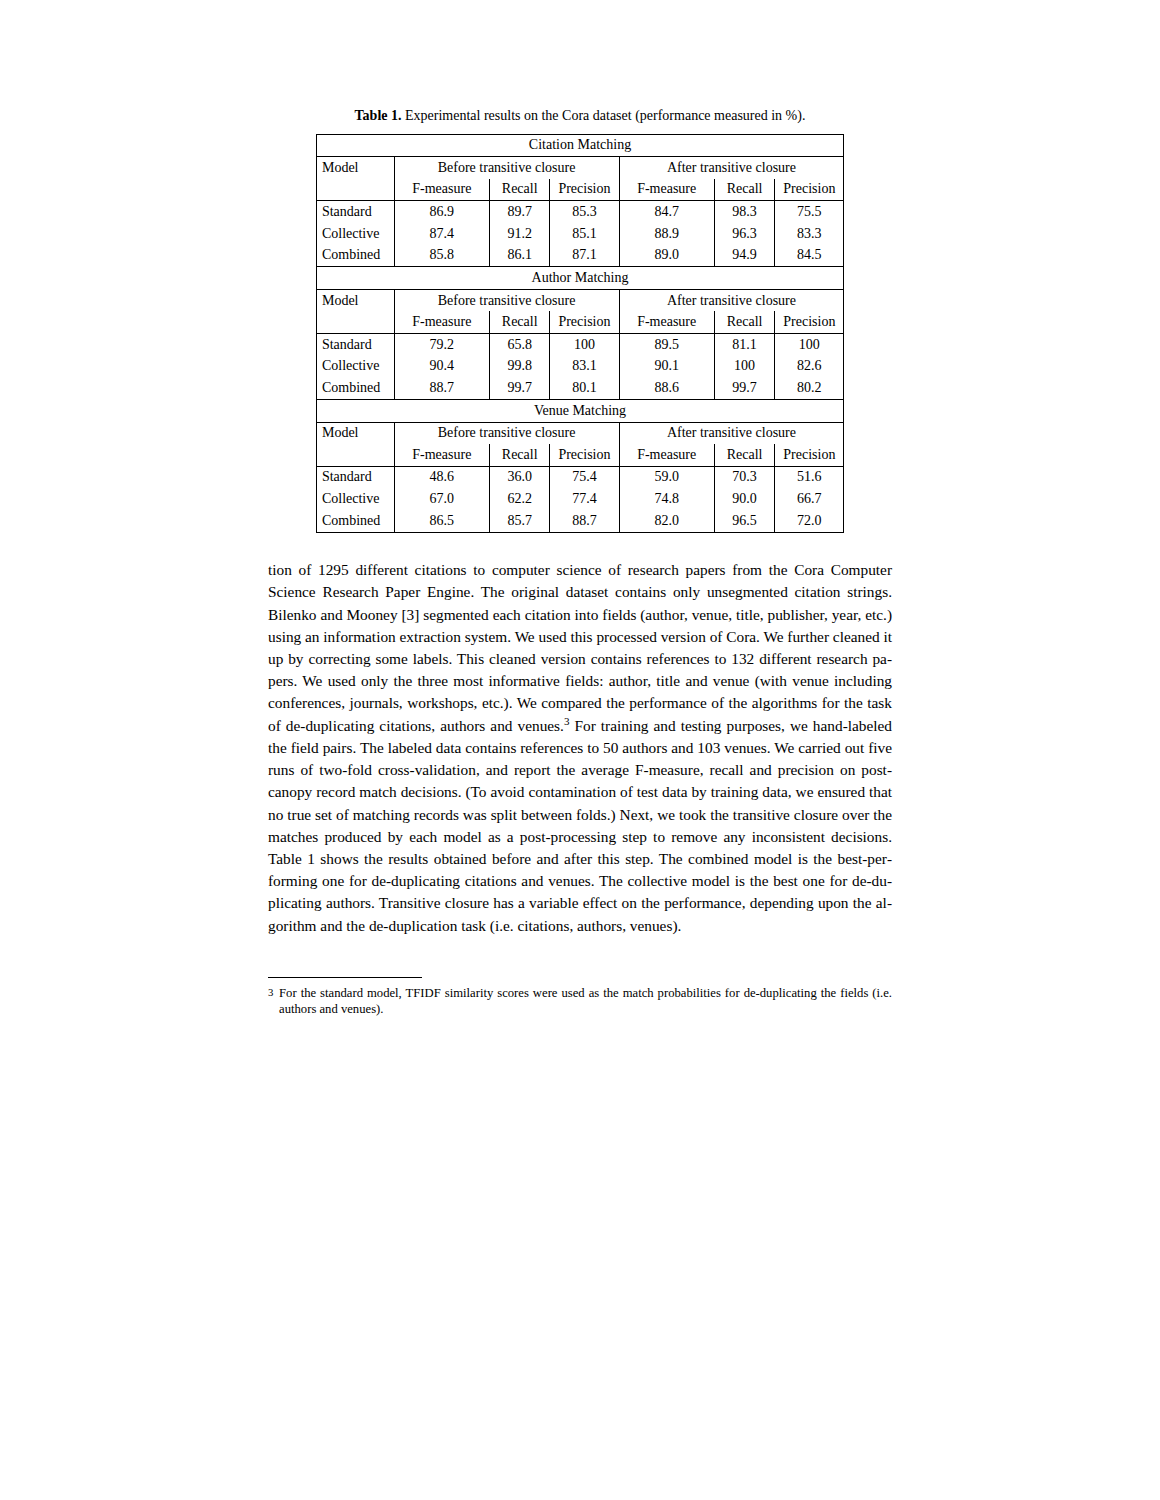Table 1. Experimental results on the Cora dataset (performance measured in %).
| Citation Matching |
| Model | Before transitive closure | After transitive closure |
| | F-measure | Recall | Precision | F-measure | Recall | Precision |
| Standard | 86.9 | 89.7 | 85.3 | 84.7 | 98.3 | 75.5 |
| Collective | 87.4 | 91.2 | 85.1 | 88.9 | 96.3 | 83.3 |
| Combined | 85.8 | 86.1 | 87.1 | 89.0 | 94.9 | 84.5 |
| Author Matching |
| Model | Before transitive closure | After transitive closure |
| | F-measure | Recall | Precision | F-measure | Recall | Precision |
| Standard | 79.2 | 65.8 | 100 | 89.5 | 81.1 | 100 |
| Collective | 90.4 | 99.8 | 83.1 | 90.1 | 100 | 82.6 |
| Combined | 88.7 | 99.7 | 80.1 | 88.6 | 99.7 | 80.2 |
| Venue Matching |
| Model | Before transitive closure | After transitive closure |
| | F-measure | Recall | Precision | F-measure | Recall | Precision |
| Standard | 48.6 | 36.0 | 75.4 | 59.0 | 70.3 | 51.6 |
| Collective | 67.0 | 62.2 | 77.4 | 74.8 | 90.0 | 66.7 |
| Combined | 86.5 | 85.7 | 88.7 | 82.0 | 96.5 | 72.0 |
tion of 1295 different citations to computer science of research papers from the Cora Computer Science Research Paper Engine. The original dataset contains only unsegmented citation strings. Bilenko and Mooney [3] segmented each citation into fields (author, venue, title, publisher, year, etc.) using an information extraction system. We used this processed version of Cora. We further cleaned it up by correcting some labels. This cleaned version contains references to 132 different research papers. We used only the three most informative fields: author, title and venue (with venue including conferences, journals, workshops, etc.). We compared the performance of the algorithms for the task of de-duplicating citations, authors and venues.3 For training and testing purposes, we hand-labeled the field pairs. The labeled data contains references to 50 authors and 103 venues. We carried out five runs of two-fold cross-validation, and report the average F-measure, recall and precision on post-canopy record match decisions. (To avoid contamination of test data by training data, we ensured that no true set of matching records was split between folds.) Next, we took the transitive closure over the matches produced by each model as a post-processing step to remove any inconsistent decisions. Table 1 shows the results obtained before and after this step. The combined model is the best-performing one for de-duplicating citations and venues. The collective model is the best one for de-duplicating authors. Transitive closure has a variable effect on the performance, depending upon the algorithm and the de-duplication task (i.e. citations, authors, venues).
3 For the standard model, TFIDF similarity scores were used as the match probabilities for de-duplicating the fields (i.e. authors and venues).